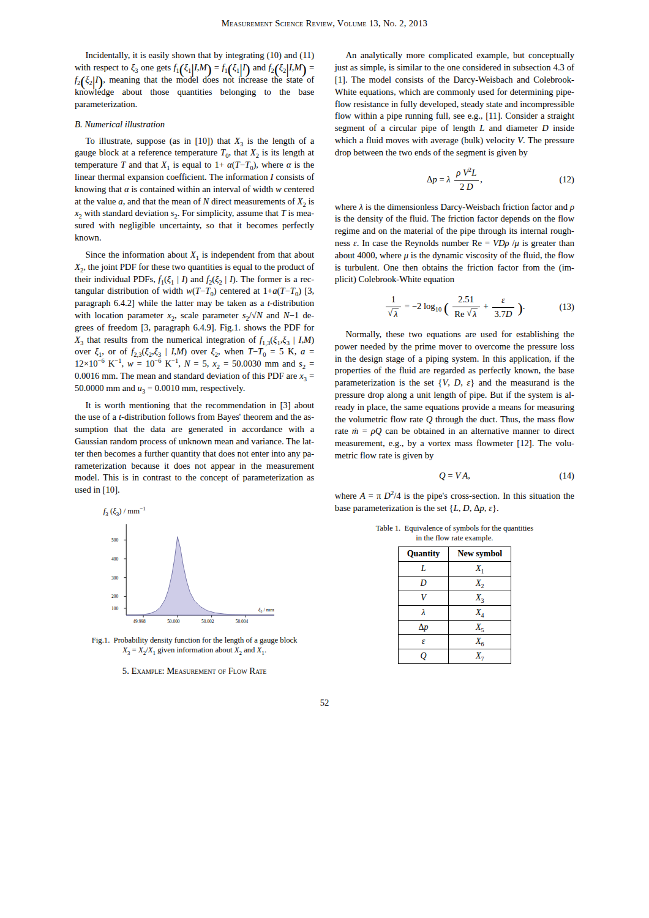Measurement Science Review, Volume 13, No. 2, 2013
Incidentally, it is easily shown that by integrating (10) and (11) with respect to ξ3 one gets f1(ξ1|I,M) = f1(ξ1|I) and f2(ξ2|I,M) = f2(ξ2|I), meaning that the model does not increase the state of knowledge about those quantities belonging to the base parameterization.
B. Numerical illustration
To illustrate, suppose (as in [10]) that X3 is the length of a gauge block at a reference temperature T0, that X2 is its length at temperature T and that X1 is equal to 1+ α(T−T0), where α is the linear thermal expansion coefficient. The information I consists of knowing that α is contained within an interval of width w centered at the value a, and that the mean of N direct measurements of X2 is x2 with standard deviation s2. For simplicity, assume that T is measured with negligible uncertainty, so that it becomes perfectly known.
Since the information about X1 is independent from that about X2, the joint PDF for these two quantities is equal to the product of their individual PDFs, f1(ξ1 | I) and f2(ξ2 | I). The former is a rectangular distribution of width w(T−T0) centered at 1+a(T−T0) [3, paragraph 6.4.2] while the latter may be taken as a t-distribution with location parameter x2, scale parameter s2/√N and N−1 degrees of freedom [3, paragraph 6.4.9]. Fig.1. shows the PDF for X3 that results from the numerical integration of f1,3(ξ1,ξ3 | I,M) over ξ1, or of f2,3(ξ2,ξ3 | I,M) over ξ2, when T−T0 = 5 K, a = 12×10−6 K−1, w = 10−6 K−1, N = 5, x2 = 50.0030 mm and s2 = 0.0016 mm. The mean and standard deviation of this PDF are x3 = 50.0000 mm and u3 = 0.0010 mm, respectively.
It is worth mentioning that the recommendation in [3] about the use of a t-distribution follows from Bayes' theorem and the assumption that the data are generated in accordance with a Gaussian random process of unknown mean and variance. The latter then becomes a further quantity that does not enter into any parameterization because it does not appear in the measurement model. This is in contrast to the concept of parameterization as used in [10].
f3 (ξ3) / mm−1
500 400 300 200 100 49.998 50.000 50.002 50.004 ξ3 / mm
Fig.1. Probability density function for the length of a gauge block
X3 = X2/X1 given information about X2 and X1.
5. Example: Measurement of Flow Rate
An analytically more complicated example, but conceptually just as simple, is similar to the one considered in subsection 4.3 of [1]. The model consists of the Darcy-Weisbach and Colebrook-White equations, which are commonly used for determining pipe-flow resistance in fully developed, steady state and incompressible flow within a pipe running full, see e.g., [11]. Consider a straight segment of a circular pipe of length L and diameter D inside which a fluid moves with average (bulk) velocity V. The pressure drop between the two ends of the segment is given by
Δp = λ ρ V2L 2 D, (12)
where λ is the dimensionless Darcy-Weisbach friction factor and ρ is the density of the fluid. The friction factor depends on the flow regime and on the material of the pipe through its internal roughness ε. In case the Reynolds number Re = VDρ /μ is greater than about 4000, where μ is the dynamic viscosity of the fluid, the flow is turbulent. One then obtains the friction factor from the (implicit) Colebrook-White equation
1 λ = −2 log10 ( 2.51 Re λ + ε 3.7D ). (13)
Normally, these two equations are used for establishing the power needed by the prime mover to overcome the pressure loss in the design stage of a piping system. In this application, if the properties of the fluid are regarded as perfectly known, the base parameterization is the set {V, D, ε} and the measurand is the pressure drop along a unit length of pipe. But if the system is already in place, the same equations provide a means for measuring the volumetric flow rate Q through the duct. Thus, the mass flow rate ṁ = ρQ can be obtained in an alternative manner to direct measurement, e.g., by a vortex mass flowmeter [12]. The volumetric flow rate is given by
Q = V A, (14)
where A = π D2/4 is the pipe's cross-section. In this situation the base parameterization is the set {L, D, Δp, ε}.
Table 1. Equivalence of symbols for the quantities
in the flow rate example.
| Quantity | New symbol |
| --- | --- |
| L | X 1 |
| D | X 2 |
| V | X 3 |
| λ | X 4 |
| Δ p | X 5 |
| ε | X 6 |
| Q | X 7 |
52